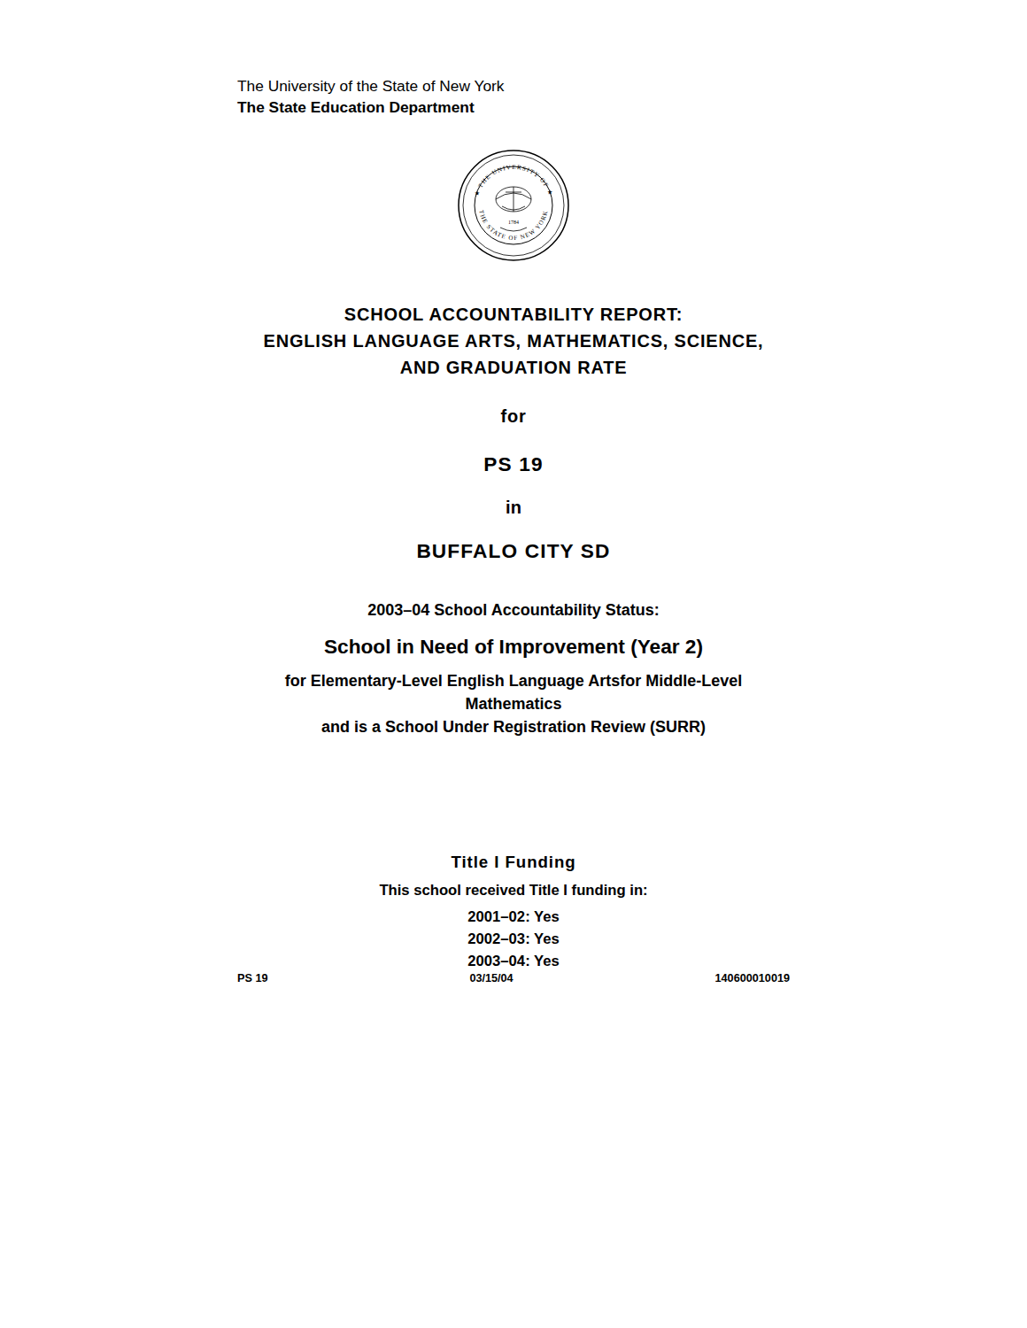The University of the State of New York
The State Education Department
Seal of the University of the State of New York ★ THE UNIVERSITY OF ★ THE STATE OF NEW YORK 1784
SCHOOL ACCOUNTABILITY REPORT:
ENGLISH LANGUAGE ARTS, MATHEMATICS, SCIENCE,
AND GRADUATION RATE
for
PS 19
in
BUFFALO CITY SD
2003–04 School Accountability Status:
School in Need of Improvement (Year 2)
for Elementary-Level English Language Artsfor Middle-Level Mathematics
and is a School Under Registration Review (SURR)
Title I Funding
This school received Title I funding in:
2001–02: Yes
2002–03: Yes
2003–04: Yes
PS 19 03/15/04 140600010019